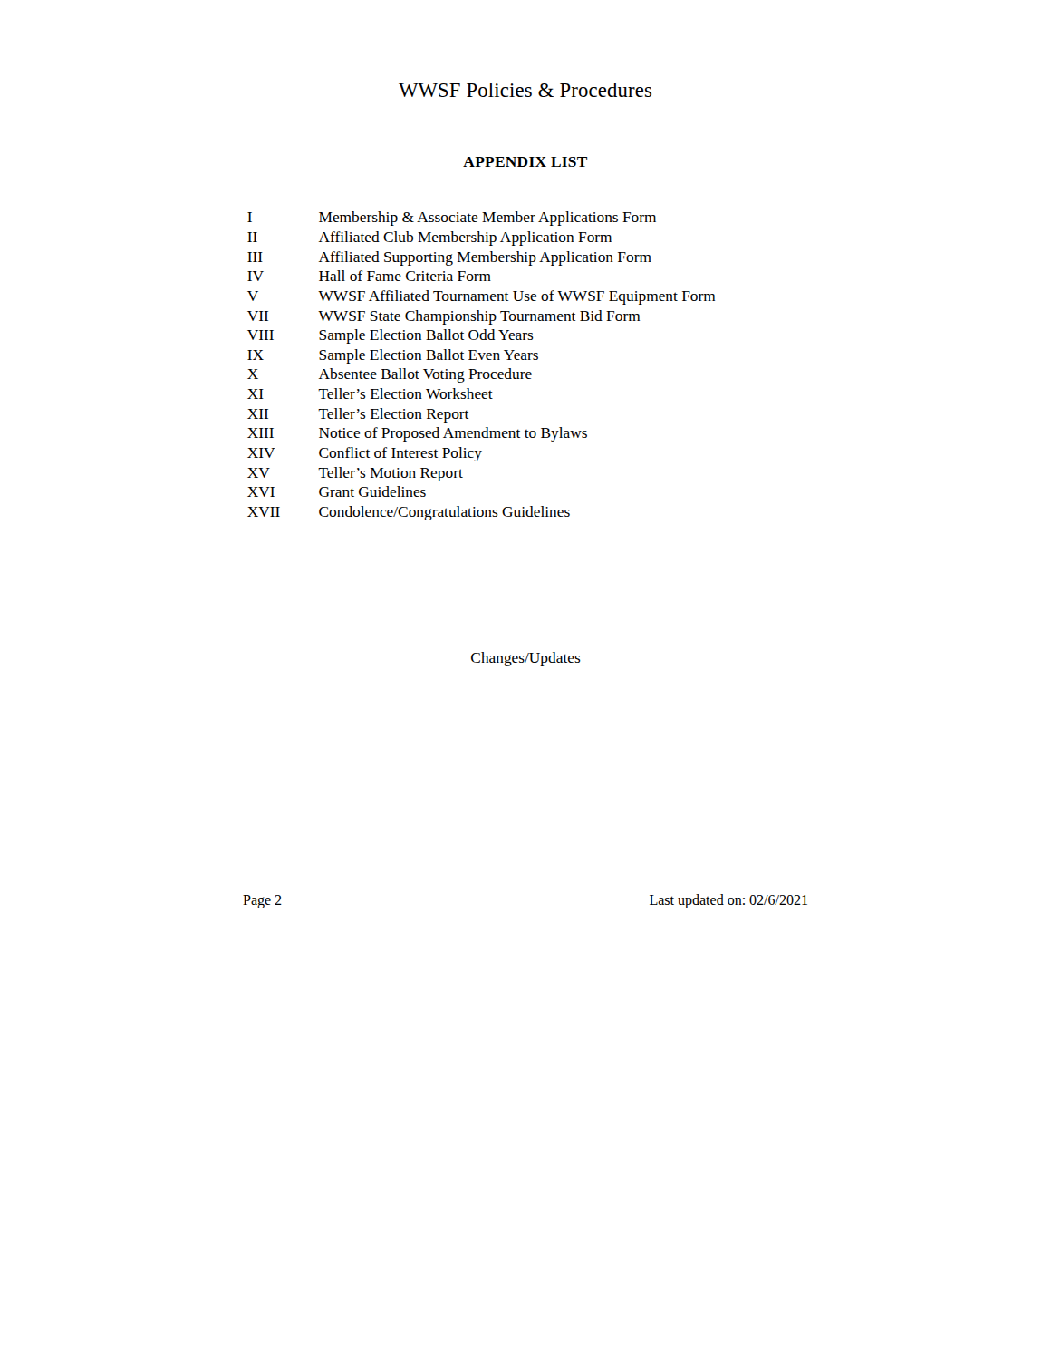WWSF Policies & Procedures
APPENDIX LIST
| I | Membership & Associate Member Applications Form |
| II | Affiliated Club Membership Application Form |
| III | Affiliated Supporting Membership Application Form |
| IV | Hall of Fame Criteria Form |
| V | WWSF Affiliated Tournament Use of WWSF Equipment Form |
| VII | WWSF State Championship Tournament Bid Form |
| VIII | Sample Election Ballot Odd Years |
| IX | Sample Election Ballot Even Years |
| X | Absentee Ballot Voting Procedure |
| XI | Teller’s Election Worksheet |
| XII | Teller’s Election Report |
| XIII | Notice of Proposed Amendment to Bylaws |
| XIV | Conflict of Interest Policy |
| XV | Teller’s Motion Report |
| XVI | Grant Guidelines |
| XVII | Condolence/Congratulations Guidelines |
Changes/Updates
Page 2 Last updated on: 02/6/2021